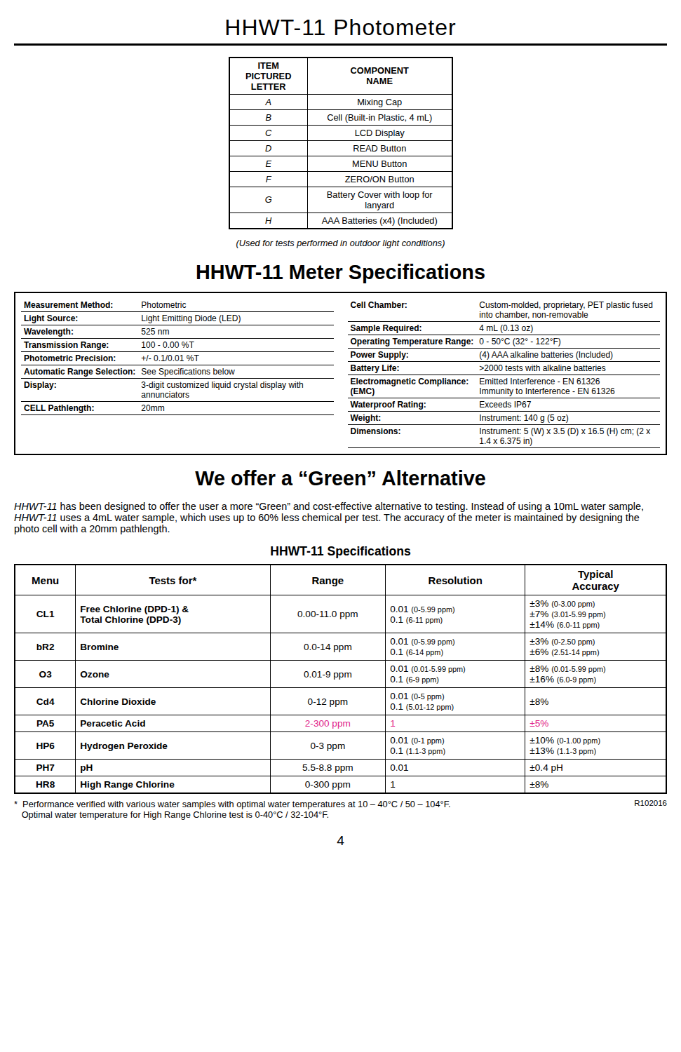HHWT-11 Photometer
| ITEM PICTURED LETTER | COMPONENT NAME |
| --- | --- |
| A | Mixing Cap |
| B | Cell (Built-in Plastic, 4 mL) |
| C | LCD Display |
| D | READ Button |
| E | MENU Button |
| F | ZERO/ON Button |
| G | Battery Cover with loop for lanyard |
| H | AAA Batteries (x4) (Included) |
(Used for tests performed in outdoor light conditions)
HHWT-11 Meter Specifications
| Measurement Method: | Photometric |
| Light Source: | Light Emitting Diode (LED) |
| Wavelength: | 525 nm |
| Transmission Range: | 100 - 0.00 %T |
| Photometric Precision: | +/- 0.1/0.01 %T |
| Automatic Range Selection: | See Specifications below |
| Display: | 3-digit customized liquid crystal display with annunciators |
| CELL Pathlength: | 20mm |
| Cell Chamber: | Custom-molded, proprietary, PET plastic fused into chamber, non-removable |
| Sample Required: | 4 mL (0.13 oz) |
| Operating Temperature Range: | 0 - 50°C (32° - 122°F) |
| Power Supply: | (4) AAA alkaline batteries (Included) |
| Battery Life: | >2000 tests with alkaline batteries |
| Electromagnetic Compliance: (EMC) | Emitted Interference - EN 61326 Immunity to Interference - EN 61326 |
| Waterproof Rating: | Exceeds IP67 |
| Weight: | Instrument: 140 g (5 oz) |
| Dimensions: | Instrument: 5 (W) x 3.5 (D) x 16.5 (H) cm; (2 x 1.4 x 6.375 in) |
We offer a “Green” Alternative
HHWT-11 has been designed to offer the user a more “Green” and cost-effective alternative to testing. Instead of using a 10mL water sample, HHWT-11 uses a 4mL water sample, which uses up to 60% less chemical per test. The accuracy of the meter is maintained by designing the photo cell with a 20mm pathlength.
HHWT-11 Specifications
| Menu | Tests for* | Range | Resolution | Typical Accuracy |
| --- | --- | --- | --- | --- |
| CL1 | Free Chlorine (DPD-1) & Total Chlorine (DPD-3) | 0.00-11.0 ppm | 0.01 (0-5.99 ppm) 0.1 (6-11 ppm) | ±3% (0-3.00 ppm) ±7% (3.01-5.99 ppm) ±14% (6.0-11 ppm) |
| bR2 | Bromine | 0.0-14 ppm | 0.01 (0-5.99 ppm) 0.1 (6-14 ppm) | ±3% (0-2.50 ppm) ±6% (2.51-14 ppm) |
| O3 | Ozone | 0.01-9 ppm | 0.01 (0.01-5.99 ppm) 0.1 (6-9 ppm) | ±8% (0.01-5.99 ppm) ±16% (6.0-9 ppm) |
| Cd4 | Chlorine Dioxide | 0-12 ppm | 0.01 (0-5 ppm) 0.1 (5.01-12 ppm) | ±8% |
| PA5 | Peracetic Acid | 2-300 ppm | 1 | ±5% |
| HP6 | Hydrogen Peroxide | 0-3 ppm | 0.01 (0-1 ppm) 0.1 (1.1-3 ppm) | ±10% (0-1.00 ppm) ±13% (1.1-3 ppm) |
| PH7 | pH | 5.5-8.8 ppm | 0.01 | ±0.4 pH |
| HR8 | High Range Chlorine | 0-300 ppm | 1 | ±8% |
R102016 * Performance verified with various water samples with optimal water temperatures at 10 – 40°C / 50 – 104°F.
Optimal water temperature for High Range Chlorine test is 0-40°C / 32-104°F.
4